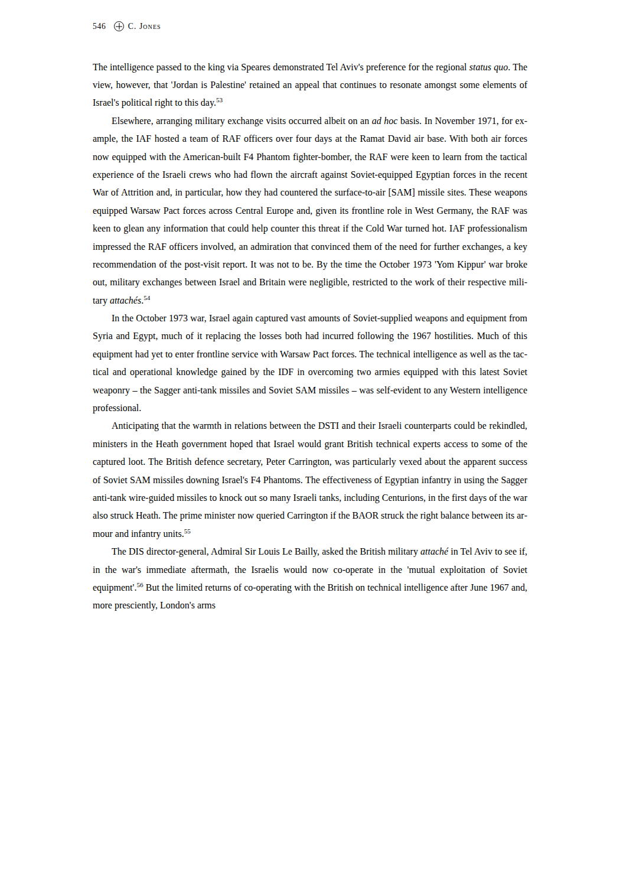546 C. Jones
The intelligence passed to the king via Speares demonstrated Tel Aviv's preference for the regional status quo. The view, however, that 'Jordan is Palestine' retained an appeal that continues to resonate amongst some elements of Israel's political right to this day.53
Elsewhere, arranging military exchange visits occurred albeit on an ad hoc basis. In November 1971, for example, the IAF hosted a team of RAF officers over four days at the Ramat David air base. With both air forces now equipped with the American-built F4 Phantom fighter-bomber, the RAF were keen to learn from the tactical experience of the Israeli crews who had flown the aircraft against Soviet-equipped Egyptian forces in the recent War of Attrition and, in particular, how they had countered the surface-to-air [SAM] missile sites. These weapons equipped Warsaw Pact forces across Central Europe and, given its frontline role in West Germany, the RAF was keen to glean any information that could help counter this threat if the Cold War turned hot. IAF professionalism impressed the RAF officers involved, an admiration that convinced them of the need for further exchanges, a key recommendation of the post-visit report. It was not to be. By the time the October 1973 'Yom Kippur' war broke out, military exchanges between Israel and Britain were negligible, restricted to the work of their respective military attachés.54
In the October 1973 war, Israel again captured vast amounts of Soviet-supplied weapons and equipment from Syria and Egypt, much of it replacing the losses both had incurred following the 1967 hostilities. Much of this equipment had yet to enter frontline service with Warsaw Pact forces. The technical intelligence as well as the tactical and operational knowledge gained by the IDF in overcoming two armies equipped with this latest Soviet weaponry – the Sagger anti-tank missiles and Soviet SAM missiles – was self-evident to any Western intelligence professional.
Anticipating that the warmth in relations between the DSTI and their Israeli counterparts could be rekindled, ministers in the Heath government hoped that Israel would grant British technical experts access to some of the captured loot. The British defence secretary, Peter Carrington, was particularly vexed about the apparent success of Soviet SAM missiles downing Israel's F4 Phantoms. The effectiveness of Egyptian infantry in using the Sagger anti-tank wire-guided missiles to knock out so many Israeli tanks, including Centurions, in the first days of the war also struck Heath. The prime minister now queried Carrington if the BAOR struck the right balance between its armour and infantry units.55
The DIS director-general, Admiral Sir Louis Le Bailly, asked the British military attaché in Tel Aviv to see if, in the war's immediate aftermath, the Israelis would now co-operate in the 'mutual exploitation of Soviet equipment'.56 But the limited returns of co-operating with the British on technical intelligence after June 1967 and, more presciently, London's arms